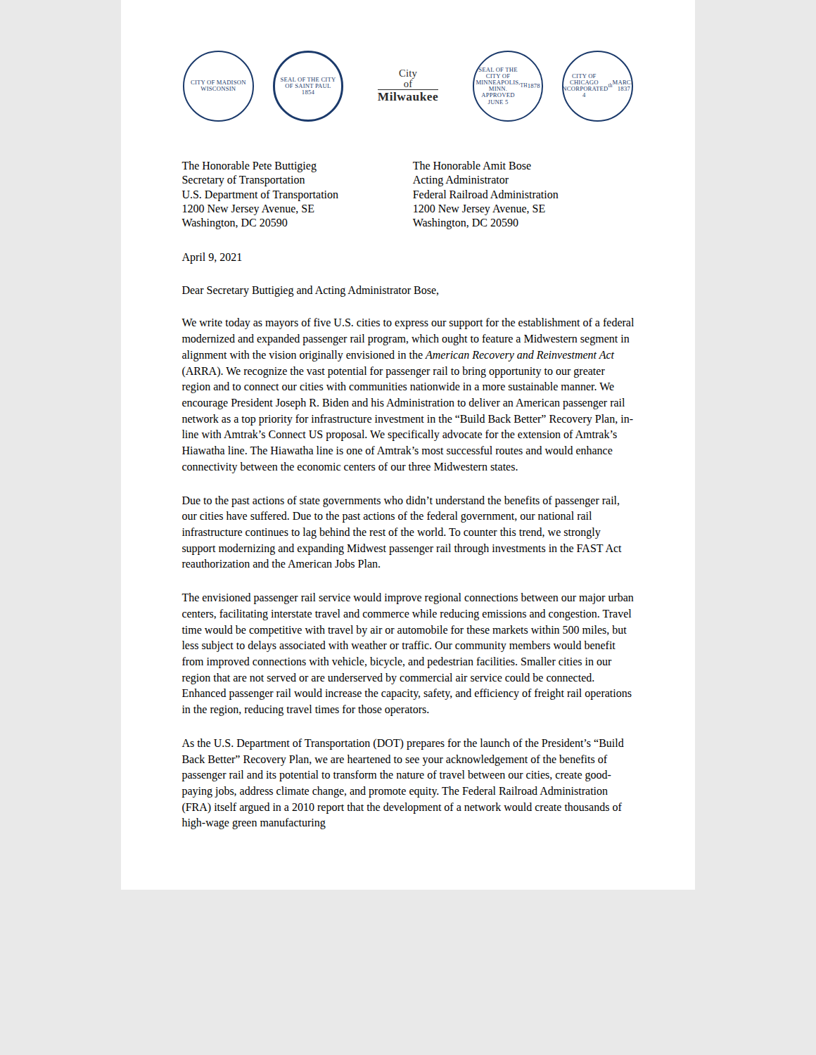CITY OF MADISON
WISCONSIN
SEAL OF THE CITY OF SAINT PAUL
1854
City
of
Milwaukee
SEAL OF THE CITY OF MINNEAPOLIS, MINN.
APPROVED JUNE 5TH 1878
CITY OF CHICAGO
INCORPORATED 4th MARCH 1837
The Honorable Pete Buttigieg
Secretary of Transportation
U.S. Department of Transportation
1200 New Jersey Avenue, SE
Washington, DC 20590
The Honorable Amit Bose
Acting Administrator
Federal Railroad Administration
1200 New Jersey Avenue, SE
Washington, DC 20590
April 9, 2021
Dear Secretary Buttigieg and Acting Administrator Bose,
We write today as mayors of five U.S. cities to express our support for the establishment of a federal modernized and expanded passenger rail program, which ought to feature a Midwestern segment in alignment with the vision originally envisioned in the American Recovery and Reinvestment Act (ARRA). We recognize the vast potential for passenger rail to bring opportunity to our greater region and to connect our cities with communities nationwide in a more sustainable manner. We encourage President Joseph R. Biden and his Administration to deliver an American passenger rail network as a top priority for infrastructure investment in the “Build Back Better” Recovery Plan, in-line with Amtrak’s Connect US proposal. We specifically advocate for the extension of Amtrak’s Hiawatha line. The Hiawatha line is one of Amtrak’s most successful routes and would enhance connectivity between the economic centers of our three Midwestern states.
Due to the past actions of state governments who didn’t understand the benefits of passenger rail, our cities have suffered. Due to the past actions of the federal government, our national rail infrastructure continues to lag behind the rest of the world. To counter this trend, we strongly support modernizing and expanding Midwest passenger rail through investments in the FAST Act reauthorization and the American Jobs Plan.
The envisioned passenger rail service would improve regional connections between our major urban centers, facilitating interstate travel and commerce while reducing emissions and congestion. Travel time would be competitive with travel by air or automobile for these markets within 500 miles, but less subject to delays associated with weather or traffic. Our community members would benefit from improved connections with vehicle, bicycle, and pedestrian facilities. Smaller cities in our region that are not served or are underserved by commercial air service could be connected. Enhanced passenger rail would increase the capacity, safety, and efficiency of freight rail operations in the region, reducing travel times for those operators.
As the U.S. Department of Transportation (DOT) prepares for the launch of the President’s “Build Back Better” Recovery Plan, we are heartened to see your acknowledgement of the benefits of passenger rail and its potential to transform the nature of travel between our cities, create good-paying jobs, address climate change, and promote equity. The Federal Railroad Administration (FRA) itself argued in a 2010 report that the development of a network would create thousands of high-wage green manufacturing